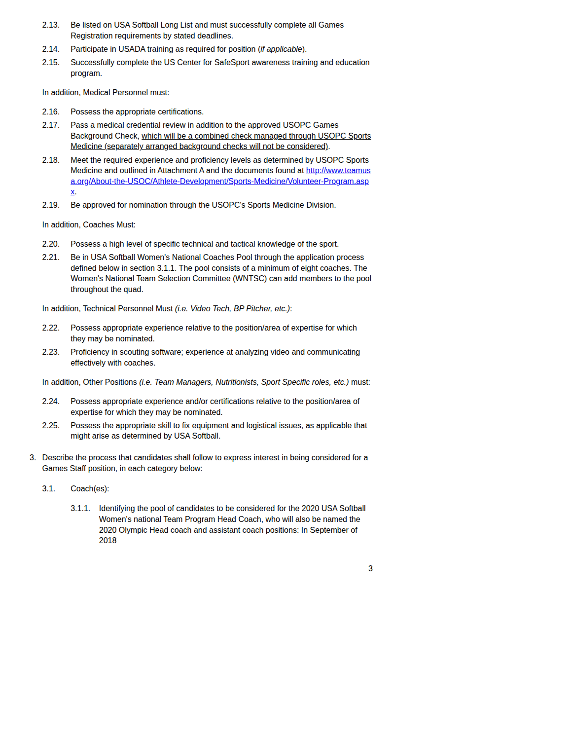2.13.
Be listed on USA Softball Long List and must successfully complete all Games Registration requirements by stated deadlines.
2.14.
Participate in USADA training as required for position (if applicable).
2.15.
Successfully complete the US Center for SafeSport awareness training and education program.
In addition, Medical Personnel must:
2.16.
Possess the appropriate certifications.
2.17.
Pass a medical credential review in addition to the approved USOPC Games Background Check, which will be a combined check managed through USOPC Sports Medicine (separately arranged background checks will not be considered).
2.18.
Meet the required experience and proficiency levels as determined by USOPC Sports Medicine and outlined in Attachment A and the documents found at http://www.teamusa.org/About-the-USOC/Athlete-Development/Sports-Medicine/Volunteer-Program.aspx.
2.19.
Be approved for nomination through the USOPC's Sports Medicine Division.
In addition, Coaches Must:
2.20.
Possess a high level of specific technical and tactical knowledge of the sport.
2.21.
Be in USA Softball Women's National Coaches Pool through the application process defined below in section 3.1.1. The pool consists of a minimum of eight coaches. The Women's National Team Selection Committee (WNTSC) can add members to the pool throughout the quad.
In addition, Technical Personnel Must (i.e. Video Tech, BP Pitcher, etc.):
2.22.
Possess appropriate experience relative to the position/area of expertise for which they may be nominated.
2.23.
Proficiency in scouting software; experience at analyzing video and communicating effectively with coaches.
In addition, Other Positions (i.e. Team Managers, Nutritionists, Sport Specific roles, etc.) must:
2.24.
Possess appropriate experience and/or certifications relative to the position/area of expertise for which they may be nominated.
2.25.
Possess the appropriate skill to fix equipment and logistical issues, as applicable that might arise as determined by USA Softball.
3.
Describe the process that candidates shall follow to express interest in being considered for a Games Staff position, in each category below:
3.1.
Coach(es):
3.1.1.
Identifying the pool of candidates to be considered for the 2020 USA Softball Women's national Team Program Head Coach, who will also be named the 2020 Olympic Head coach and assistant coach positions: In September of 2018
3